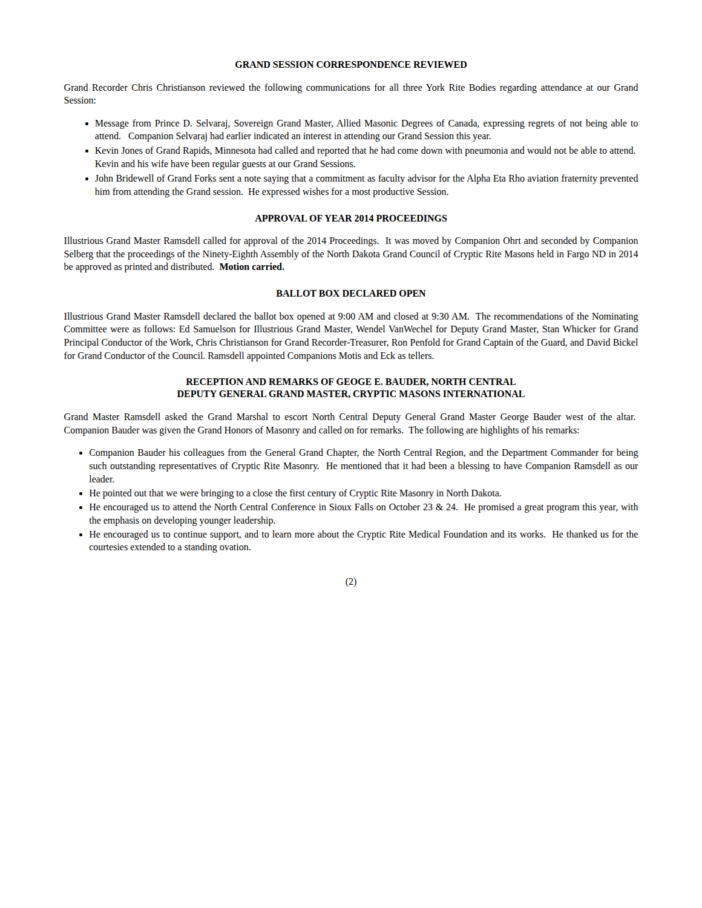Grand Session Correspondence Reviewed
Grand Recorder Chris Christianson reviewed the following communications for all three York Rite Bodies regarding attendance at our Grand Session:
Message from Prince D. Selvaraj, Sovereign Grand Master, Allied Masonic Degrees of Canada, expressing regrets of not being able to attend. Companion Selvaraj had earlier indicated an interest in attending our Grand Session this year.
Kevin Jones of Grand Rapids, Minnesota had called and reported that he had come down with pneumonia and would not be able to attend. Kevin and his wife have been regular guests at our Grand Sessions.
John Bridewell of Grand Forks sent a note saying that a commitment as faculty advisor for the Alpha Eta Rho aviation fraternity prevented him from attending the Grand session. He expressed wishes for a most productive Session.
Approval of Year 2014 Proceedings
Illustrious Grand Master Ramsdell called for approval of the 2014 Proceedings. It was moved by Companion Ohrt and seconded by Companion Selberg that the proceedings of the Ninety-Eighth Assembly of the North Dakota Grand Council of Cryptic Rite Masons held in Fargo ND in 2014 be approved as printed and distributed. Motion carried.
Ballot Box Declared Open
Illustrious Grand Master Ramsdell declared the ballot box opened at 9:00 AM and closed at 9:30 AM. The recommendations of the Nominating Committee were as follows: Ed Samuelson for Illustrious Grand Master, Wendel VanWechel for Deputy Grand Master, Stan Whicker for Grand Principal Conductor of the Work, Chris Christianson for Grand Recorder-Treasurer, Ron Penfold for Grand Captain of the Guard, and David Bickel for Grand Conductor of the Council. Ramsdell appointed Companions Motis and Eck as tellers.
Reception and Remarks of Geoge E. Bauder, North Central
Deputy General Grand Master, Cryptic Masons International
Grand Master Ramsdell asked the Grand Marshal to escort North Central Deputy General Grand Master George Bauder west of the altar. Companion Bauder was given the Grand Honors of Masonry and called on for remarks. The following are highlights of his remarks:
Companion Bauder his colleagues from the General Grand Chapter, the North Central Region, and the Department Commander for being such outstanding representatives of Cryptic Rite Masonry. He mentioned that it had been a blessing to have Companion Ramsdell as our leader.
He pointed out that we were bringing to a close the first century of Cryptic Rite Masonry in North Dakota.
He encouraged us to attend the North Central Conference in Sioux Falls on October 23 & 24. He promised a great program this year, with the emphasis on developing younger leadership.
He encouraged us to continue support, and to learn more about the Cryptic Rite Medical Foundation and its works. He thanked us for the courtesies extended to a standing ovation.
(2)